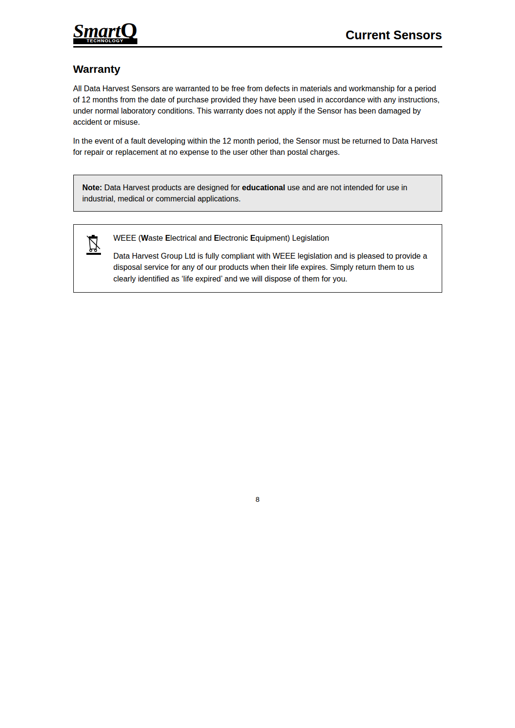Smart Q TECHNOLOGY
Current Sensors
Warranty
All Data Harvest Sensors are warranted to be free from defects in materials and workmanship for a period of 12 months from the date of purchase provided they have been used in accordance with any instructions, under normal laboratory conditions. This warranty does not apply if the Sensor has been damaged by accident or misuse.
In the event of a fault developing within the 12 month period, the Sensor must be returned to Data Harvest for repair or replacement at no expense to the user other than postal charges.
Note: Data Harvest products are designed for educational use and are not intended for use in industrial, medical or commercial applications.
WEEE (Waste Electrical and Electronic Equipment) Legislation
Data Harvest Group Ltd is fully compliant with WEEE legislation and is pleased to provide a disposal service for any of our products when their life expires. Simply return them to us clearly identified as ‘life expired’ and we will dispose of them for you.
8